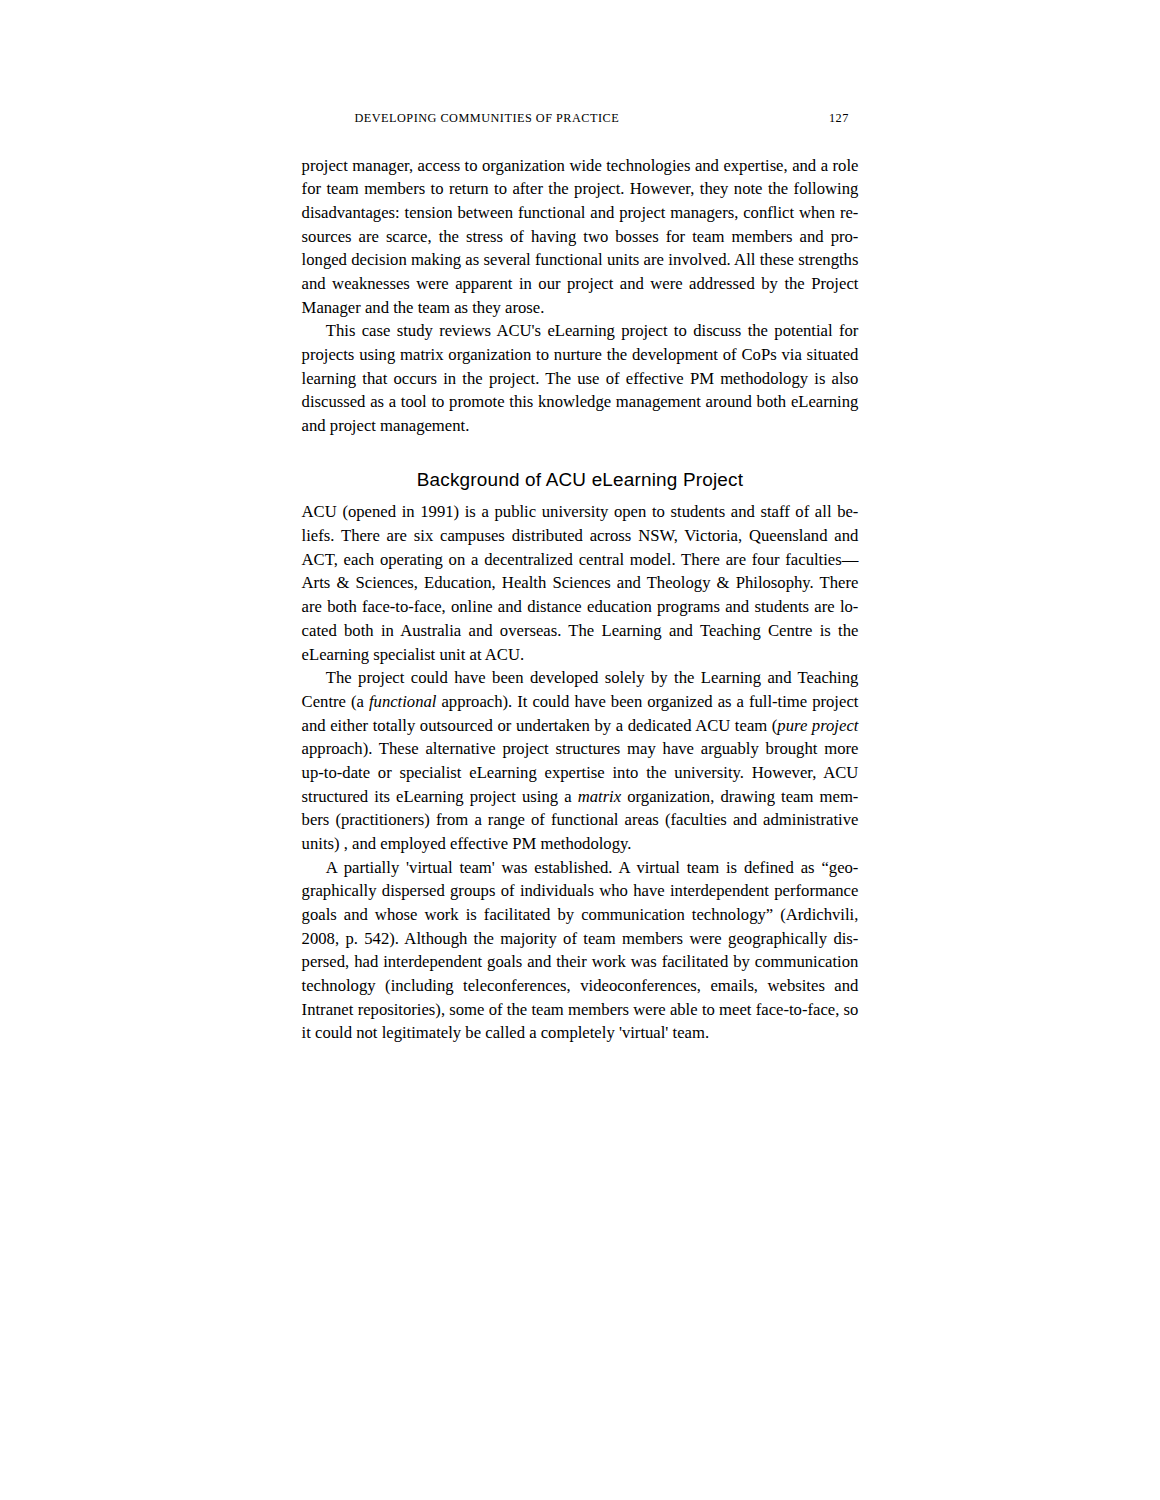Developing Communities of Practice 127
project manager, access to organization wide technologies and expertise, and a role for team members to return to after the project. However, they note the following disadvantages: tension between functional and project managers, conflict when resources are scarce, the stress of having two bosses for team members and prolonged decision making as several functional units are involved. All these strengths and weaknesses were apparent in our project and were addressed by the Project Manager and the team as they arose.
This case study reviews ACU's eLearning project to discuss the potential for projects using matrix organization to nurture the development of CoPs via situated learning that occurs in the project. The use of effective PM methodology is also discussed as a tool to promote this knowledge management around both eLearning and project management.
Background of ACU eLearning Project
ACU (opened in 1991) is a public university open to students and staff of all beliefs. There are six campuses distributed across NSW, Victoria, Queensland and ACT, each operating on a decentralized central model. There are four faculties—Arts & Sciences, Education, Health Sciences and Theology & Philosophy. There are both face-to-face, online and distance education programs and students are located both in Australia and overseas. The Learning and Teaching Centre is the eLearning specialist unit at ACU.
The project could have been developed solely by the Learning and Teaching Centre (a functional approach). It could have been organized as a full-time project and either totally outsourced or undertaken by a dedicated ACU team (pure project approach). These alternative project structures may have arguably brought more up-to-date or specialist eLearning expertise into the university. However, ACU structured its eLearning project using a matrix organization, drawing team members (practitioners) from a range of functional areas (faculties and administrative units) , and employed effective PM methodology.
A partially 'virtual team' was established. A virtual team is defined as “geographically dispersed groups of individuals who have interdependent performance goals and whose work is facilitated by communication technology” (Ardichvili, 2008, p. 542). Although the majority of team members were geographically dispersed, had interdependent goals and their work was facilitated by communication technology (including teleconferences, videoconferences, emails, websites and Intranet repositories), some of the team members were able to meet face-to-face, so it could not legitimately be called a completely 'virtual' team.